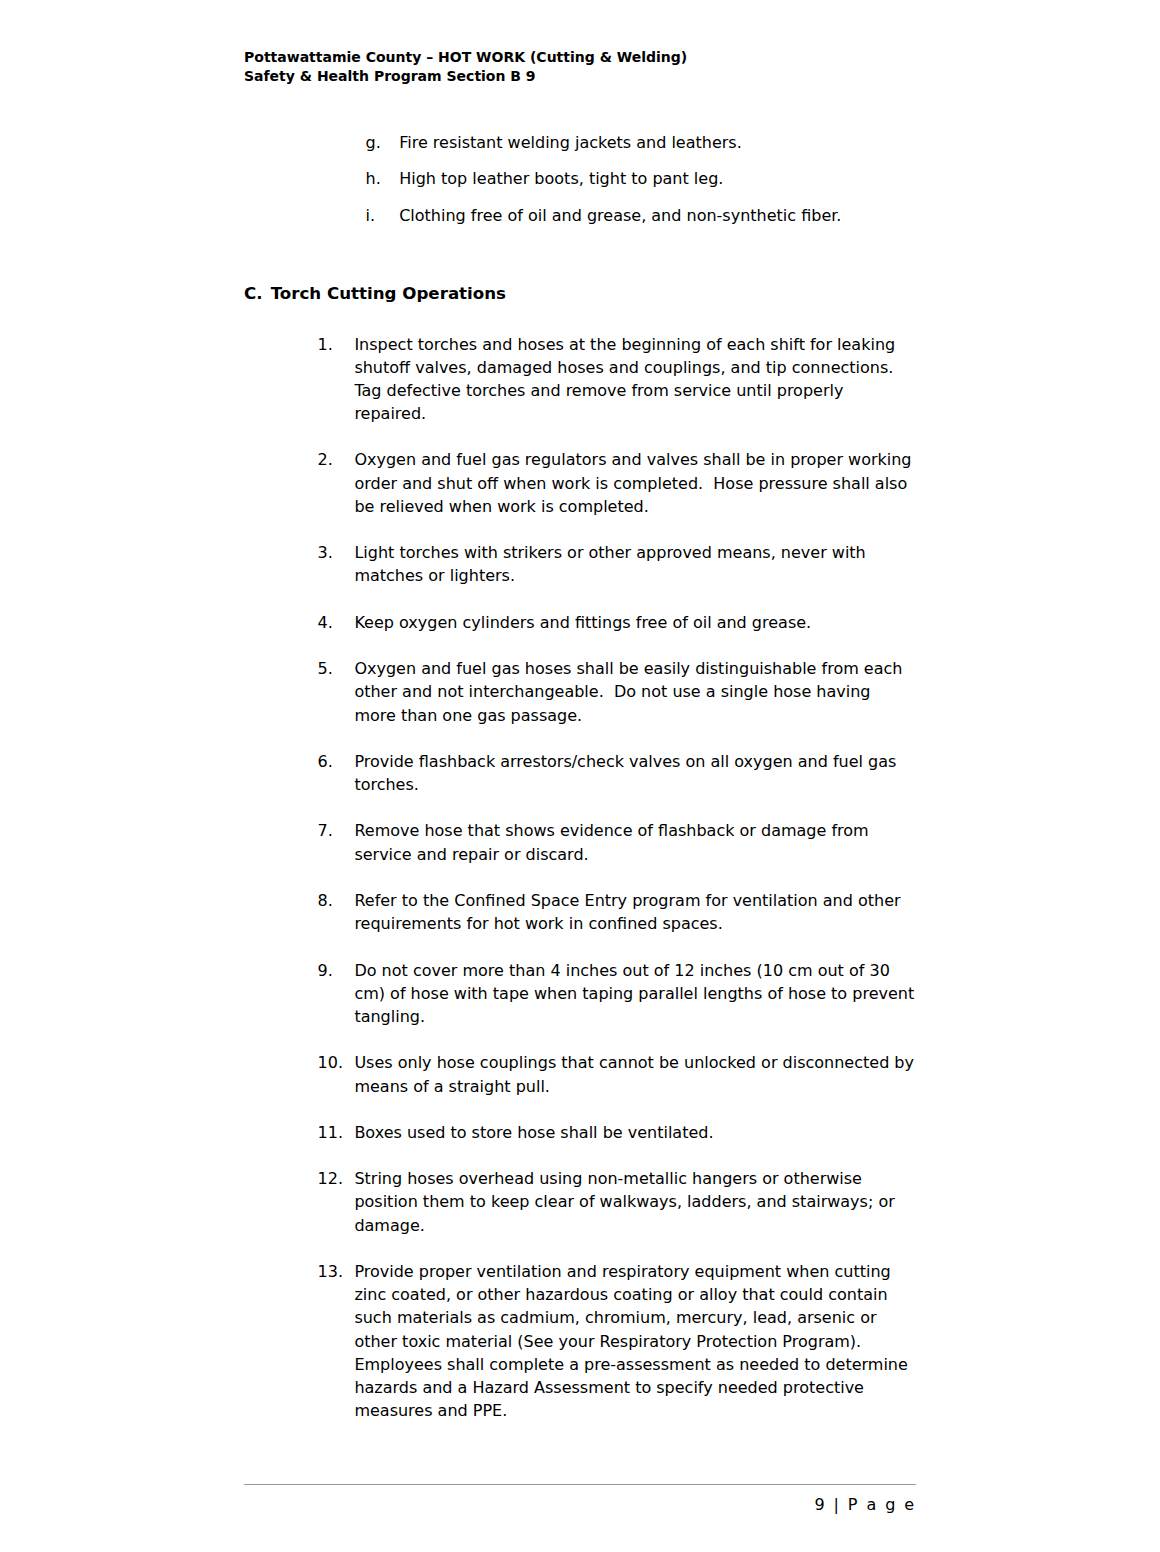Pottawattamie County – HOT WORK (Cutting & Welding)
Safety & Health Program Section B 9
g. Fire resistant welding jackets and leathers.
h. High top leather boots, tight to pant leg.
i. Clothing free of oil and grease, and non-synthetic fiber.
C. Torch Cutting Operations
1. Inspect torches and hoses at the beginning of each shift for leaking shutoff valves, damaged hoses and couplings, and tip connections. Tag defective torches and remove from service until properly repaired.
2. Oxygen and fuel gas regulators and valves shall be in proper working order and shut off when work is completed. Hose pressure shall also be relieved when work is completed.
3. Light torches with strikers or other approved means, never with matches or lighters.
4. Keep oxygen cylinders and fittings free of oil and grease.
5. Oxygen and fuel gas hoses shall be easily distinguishable from each other and not interchangeable. Do not use a single hose having more than one gas passage.
6. Provide flashback arrestors/check valves on all oxygen and fuel gas torches.
7. Remove hose that shows evidence of flashback or damage from service and repair or discard.
8. Refer to the Confined Space Entry program for ventilation and other requirements for hot work in confined spaces.
9. Do not cover more than 4 inches out of 12 inches (10 cm out of 30 cm) of hose with tape when taping parallel lengths of hose to prevent tangling.
10. Uses only hose couplings that cannot be unlocked or disconnected by means of a straight pull.
11. Boxes used to store hose shall be ventilated.
12. String hoses overhead using non-metallic hangers or otherwise position them to keep clear of walkways, ladders, and stairways; or damage.
13. Provide proper ventilation and respiratory equipment when cutting zinc coated, or other hazardous coating or alloy that could contain such materials as cadmium, chromium, mercury, lead, arsenic or other toxic material (See your Respiratory Protection Program). Employees shall complete a pre-assessment as needed to determine hazards and a Hazard Assessment to specify needed protective measures and PPE.
9 | P a g e